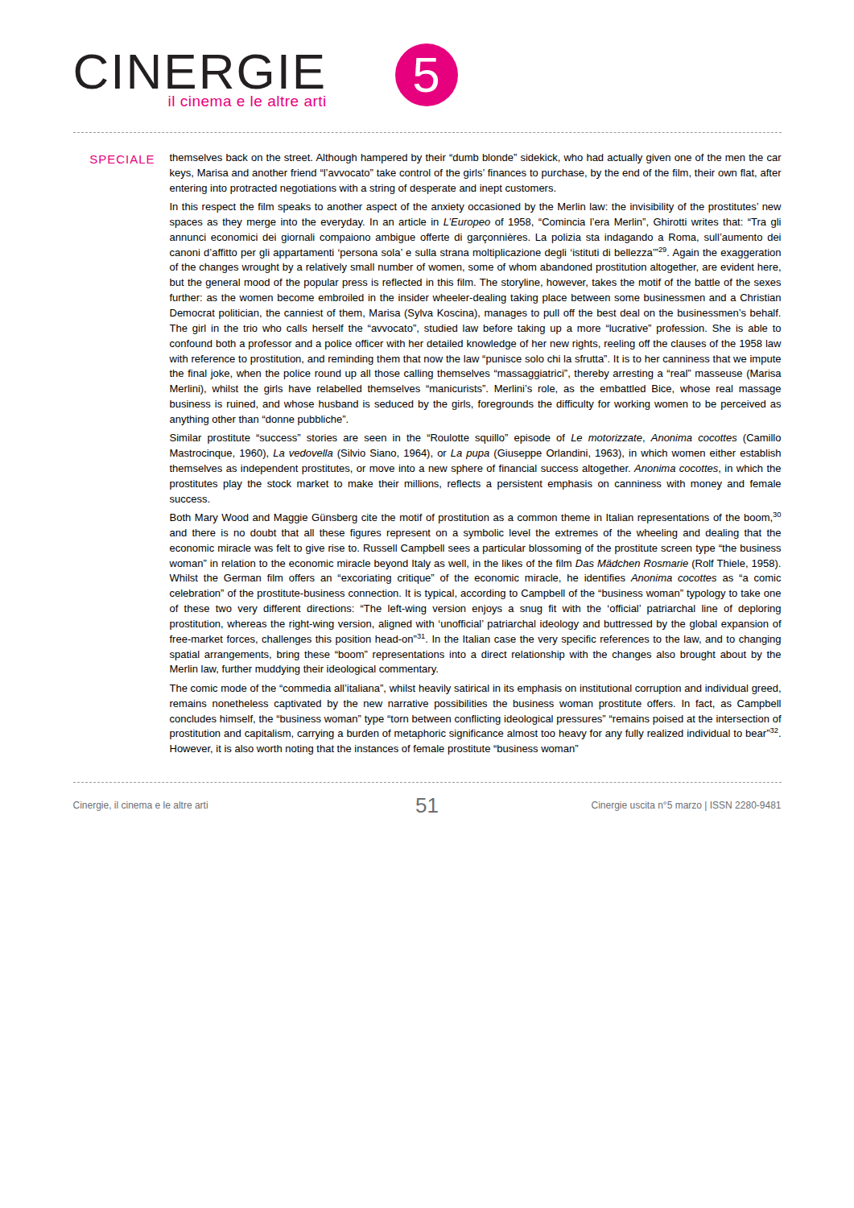CINERGIE
il cinema e le altre arti
5
SPECIALE
themselves back on the street. Although hampered by their “dumb blonde” sidekick, who had actually given one of the men the car keys, Marisa and another friend “l’avvocato” take control of the girls’ finances to purchase, by the end of the film, their own flat, after entering into protracted negotiations with a string of desperate and inept customers.
In this respect the film speaks to another aspect of the anxiety occasioned by the Merlin law: the invisibility of the prostitutes’ new spaces as they merge into the everyday. In an article in L’Europeo of 1958, “Comincia l’era Merlin”, Ghirotti writes that: “Tra gli annunci economici dei giornali compaiono ambigue offerte di garçonnières. La polizia sta indagando a Roma, sull’aumento dei canoni d’affitto per gli appartamenti ‘persona sola’ e sulla strana moltiplicazione degli ‘istituti di bellezza’”29. Again the exaggeration of the changes wrought by a relatively small number of women, some of whom abandoned prostitution altogether, are evident here, but the general mood of the popular press is reflected in this film. The storyline, however, takes the motif of the battle of the sexes further: as the women become embroiled in the insider wheeler-dealing taking place between some businessmen and a Christian Democrat politician, the canniest of them, Marisa (Sylva Koscina), manages to pull off the best deal on the businessmen’s behalf. The girl in the trio who calls herself the “avvocato”, studied law before taking up a more “lucrative” profession. She is able to confound both a professor and a police officer with her detailed knowledge of her new rights, reeling off the clauses of the 1958 law with reference to prostitution, and reminding them that now the law “punisce solo chi la sfrutta”. It is to her canniness that we impute the final joke, when the police round up all those calling themselves “massaggiatrici”, thereby arresting a “real” masseuse (Marisa Merlini), whilst the girls have relabelled themselves “manicurists”. Merlini’s role, as the embattled Bice, whose real massage business is ruined, and whose husband is seduced by the girls, foregrounds the difficulty for working women to be perceived as anything other than “donne pubbliche”.
Similar prostitute “success” stories are seen in the “Roulotte squillo” episode of Le motorizzate, Anonima cocottes (Camillo Mastrocinque, 1960), La vedovella (Silvio Siano, 1964), or La pupa (Giuseppe Orlandini, 1963), in which women either establish themselves as independent prostitutes, or move into a new sphere of financial success altogether. Anonima cocottes, in which the prostitutes play the stock market to make their millions, reflects a persistent emphasis on canniness with money and female success.
Both Mary Wood and Maggie Günsberg cite the motif of prostitution as a common theme in Italian representations of the boom,30 and there is no doubt that all these figures represent on a symbolic level the extremes of the wheeling and dealing that the economic miracle was felt to give rise to. Russell Campbell sees a particular blossoming of the prostitute screen type “the business woman” in relation to the economic miracle beyond Italy as well, in the likes of the film Das Mädchen Rosmarie (Rolf Thiele, 1958). Whilst the German film offers an “excoriating critique” of the economic miracle, he identifies Anonima cocottes as “a comic celebration” of the prostitute-business connection. It is typical, according to Campbell of the “business woman” typology to take one of these two very different directions: “The left-wing version enjoys a snug fit with the ‘official’ patriarchal line of deploring prostitution, whereas the right-wing version, aligned with ‘unofficial’ patriarchal ideology and buttressed by the global expansion of free-market forces, challenges this position head-on”31. In the Italian case the very specific references to the law, and to changing spatial arrangements, bring these “boom” representations into a direct relationship with the changes also brought about by the Merlin law, further muddying their ideological commentary.
The comic mode of the “commedia all’italiana”, whilst heavily satirical in its emphasis on institutional corruption and individual greed, remains nonetheless captivated by the new narrative possibilities the business woman prostitute offers. In fact, as Campbell concludes himself, the “business woman” type “torn between conflicting ideological pressures” “remains poised at the intersection of prostitution and capitalism, carrying a burden of metaphoric significance almost too heavy for any fully realized individual to bear”32. However, it is also worth noting that the instances of female prostitute “business woman”
Cinergie, il cinema e le altre arti
51
Cinergie uscita n°5 marzo | ISSN 2280-9481